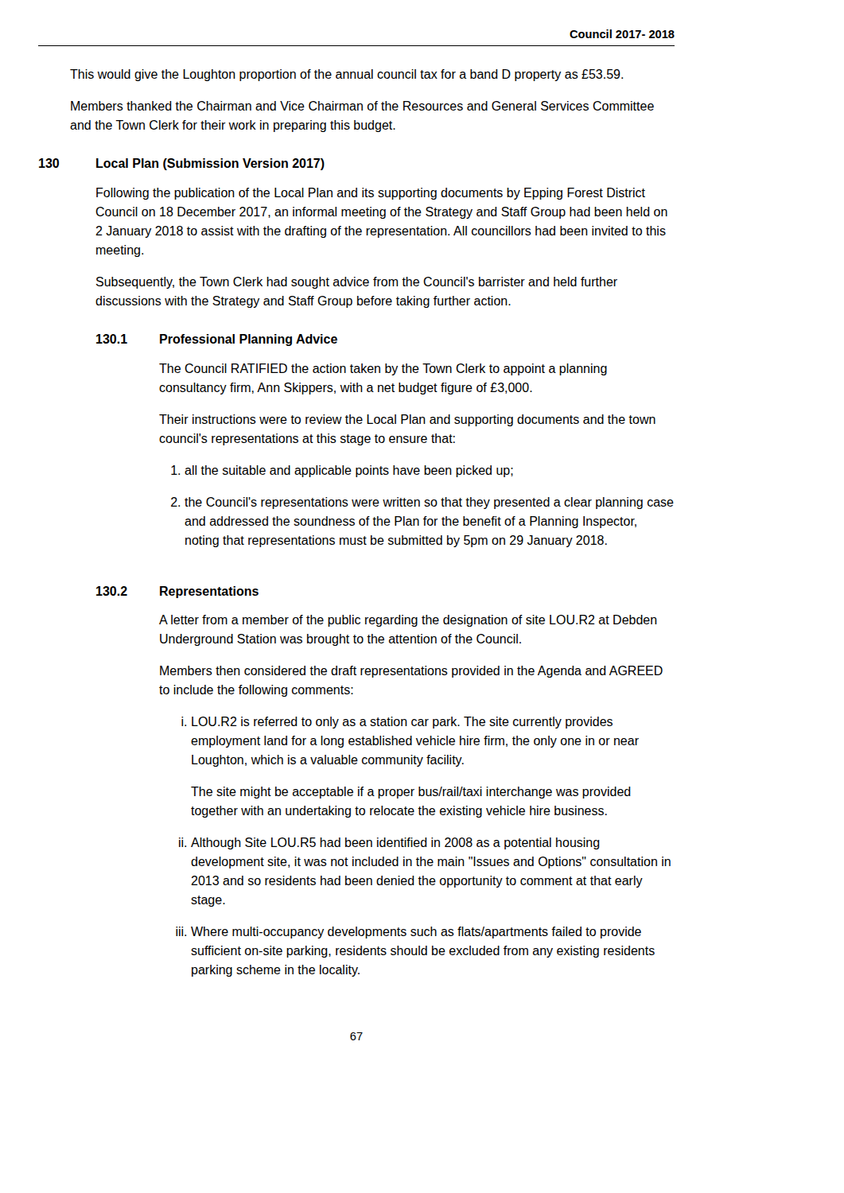Council 2017- 2018
This would give the Loughton proportion of the annual council tax for a band D property as £53.59.
Members thanked the Chairman and Vice Chairman of the Resources and General Services Committee and the Town Clerk for their work in preparing this budget.
130
Local Plan (Submission Version 2017)
Following the publication of the Local Plan and its supporting documents by Epping Forest District Council on 18 December 2017, an informal meeting of the Strategy and Staff Group had been held on 2 January 2018 to assist with the drafting of the representation. All councillors had been invited to this meeting.
Subsequently, the Town Clerk had sought advice from the Council's barrister and held further discussions with the Strategy and Staff Group before taking further action.
130.1
Professional Planning Advice
The Council RATIFIED the action taken by the Town Clerk to appoint a planning consultancy firm, Ann Skippers, with a net budget figure of £3,000.
Their instructions were to review the Local Plan and supporting documents and the town council's representations at this stage to ensure that:
all the suitable and applicable points have been picked up;
the Council's representations were written so that they presented a clear planning case and addressed the soundness of the Plan for the benefit of a Planning Inspector, noting that representations must be submitted by 5pm on 29 January 2018.
130.2
Representations
A letter from a member of the public regarding the designation of site LOU.R2 at Debden Underground Station was brought to the attention of the Council.
Members then considered the draft representations provided in the Agenda and AGREED to include the following comments:
LOU.R2 is referred to only as a station car park. The site currently provides employment land for a long established vehicle hire firm, the only one in or near Loughton, which is a valuable community facility.
The site might be acceptable if a proper bus/rail/taxi interchange was provided together with an undertaking to relocate the existing vehicle hire business.
Although Site LOU.R5 had been identified in 2008 as a potential housing development site, it was not included in the main "Issues and Options" consultation in 2013 and so residents had been denied the opportunity to comment at that early stage.
Where multi-occupancy developments such as flats/apartments failed to provide sufficient on-site parking, residents should be excluded from any existing residents parking scheme in the locality.
67